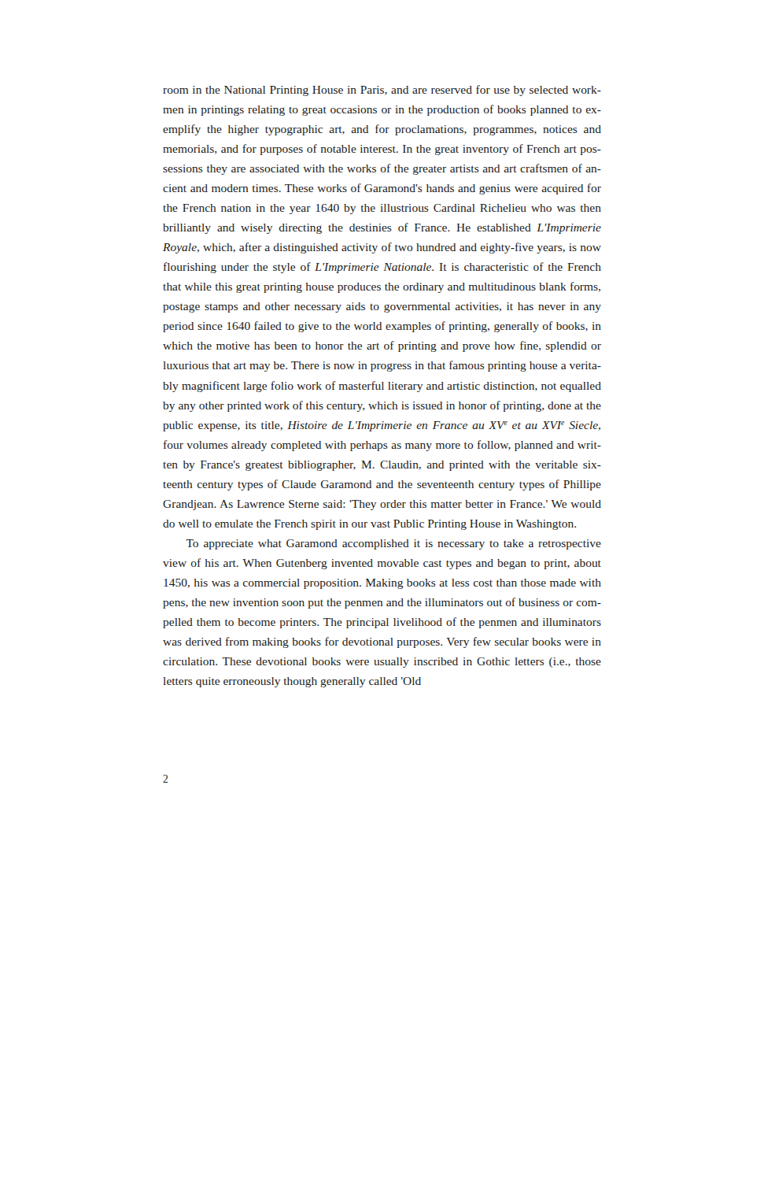room in the National Printing House in Paris, and are reserved for use by selected workmen in printings relating to great occasions or in the production of books planned to exemplify the higher typographic art, and for proclamations, programmes, notices and memorials, and for purposes of notable interest. In the great inventory of French art possessions they are associated with the works of the greater artists and art craftsmen of ancient and modern times. These works of Garamond's hands and genius were acquired for the French nation in the year 1640 by the illustrious Cardinal Richelieu who was then brilliantly and wisely directing the destinies of France. He established L'Imprimerie Royale, which, after a distinguished activity of two hundred and eighty-five years, is now flourishing under the style of L'Imprimerie Nationale. It is characteristic of the French that while this great printing house produces the ordinary and multitudinous blank forms, postage stamps and other necessary aids to governmental activities, it has never in any period since 1640 failed to give to the world examples of printing, generally of books, in which the motive has been to honor the art of printing and prove how fine, splendid or luxurious that art may be. There is now in progress in that famous printing house a veritably magnificent large folio work of masterful literary and artistic distinction, not equalled by any other printed work of this century, which is issued in honor of printing, done at the public expense, its title, Histoire de L'Imprimerie en France au XVe et au XVIe Siecle, four volumes already completed with perhaps as many more to follow, planned and written by France's greatest bibliographer, M. Claudin, and printed with the veritable sixteenth century types of Claude Garamond and the seventeenth century types of Phillipe Grandjean. As Lawrence Sterne said: 'They order this matter better in France.' We would do well to emulate the French spirit in our vast Public Printing House in Washington.
To appreciate what Garamond accomplished it is necessary to take a retrospective view of his art. When Gutenberg invented movable cast types and began to print, about 1450, his was a commercial proposition. Making books at less cost than those made with pens, the new invention soon put the penmen and the illuminators out of business or compelled them to become printers. The principal livelihood of the penmen and illuminators was derived from making books for devotional purposes. Very few secular books were in circulation. These devotional books were usually inscribed in Gothic letters (i.e., those letters quite erroneously though generally called 'Old
2